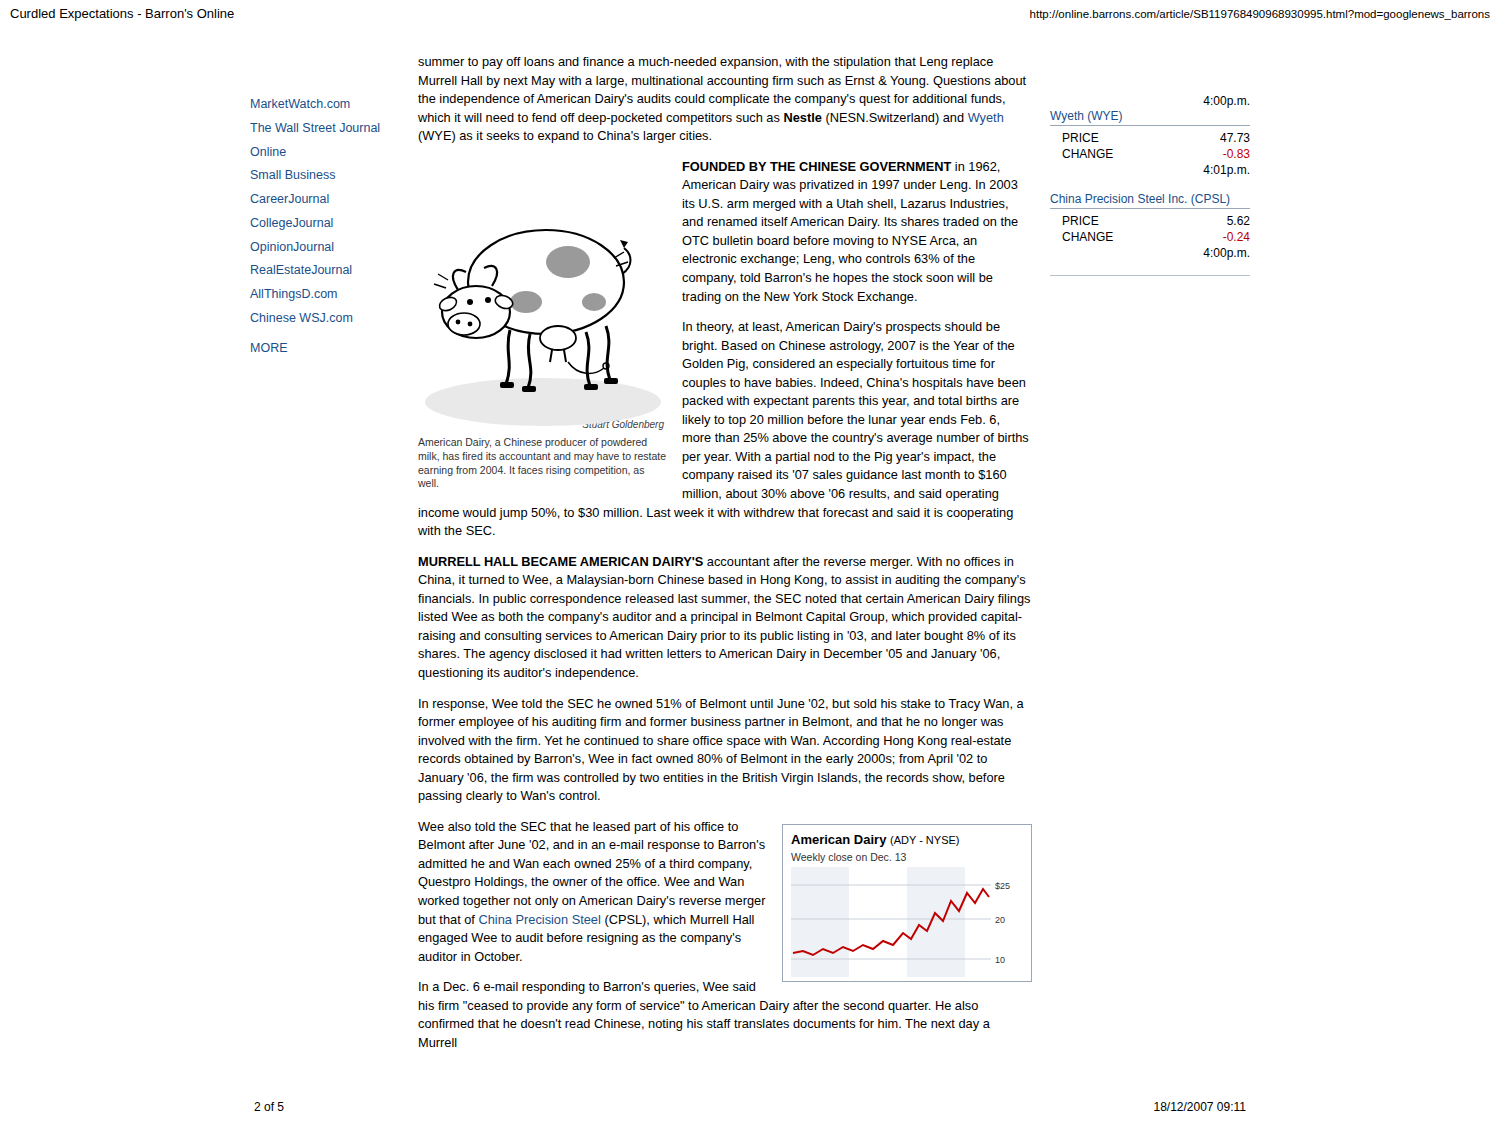Curdled Expectations - Barron's Online
http://online.barrons.com/article/SB119768490968930995.html?mod=googlenews_barrons
MarketWatch.com The Wall Street Journal Online Small Business CareerJournal CollegeJournal OpinionJournal RealEstateJournal AllThingsD.com Chinese WSJ.com MORE
summer to pay off loans and finance a much-needed expansion, with the stipulation that Leng replace Murrell Hall by next May with a large, multinational accounting firm such as Ernst & Young. Questions about the independence of American Dairy's audits could complicate the company's quest for additional funds, which it will need to fend off deep-pocketed competitors such as Nestle (NESN.Switzerland) and Wyeth (WYE) as it seeks to expand to China's larger cities.
Stuart Goldenberg
American Dairy, a Chinese producer of powdered milk, has fired its accountant and may have to restate earning from 2004. It faces rising competition, as well.
FOUNDED BY THE CHINESE GOVERNMENT in 1962, American Dairy was privatized in 1997 under Leng. In 2003 its U.S. arm merged with a Utah shell, Lazarus Industries, and renamed itself American Dairy. Its shares traded on the OTC bulletin board before moving to NYSE Arca, an electronic exchange; Leng, who controls 63% of the company, told Barron's he hopes the stock soon will be trading on the New York Stock Exchange.
In theory, at least, American Dairy's prospects should be bright. Based on Chinese astrology, 2007 is the Year of the Golden Pig, considered an especially fortuitous time for couples to have babies. Indeed, China's hospitals have been packed with expectant parents this year, and total births are likely to top 20 million before the lunar year ends Feb. 6, more than 25% above the country's average number of births per year. With a partial nod to the Pig year's impact, the company raised its '07 sales guidance last month to $160 million, about 30% above '06 results, and said operating income would jump 50%, to $30 million. Last week it with withdrew that forecast and said it is cooperating with the SEC.
MURRELL HALL BECAME AMERICAN DAIRY'S accountant after the reverse merger. With no offices in China, it turned to Wee, a Malaysian-born Chinese based in Hong Kong, to assist in auditing the company's financials. In public correspondence released last summer, the SEC noted that certain American Dairy filings listed Wee as both the company's auditor and a principal in Belmont Capital Group, which provided capital-raising and consulting services to American Dairy prior to its public listing in '03, and later bought 8% of its shares. The agency disclosed it had written letters to American Dairy in December '05 and January '06, questioning its auditor's independence.
In response, Wee told the SEC he owned 51% of Belmont until June '02, but sold his stake to Tracy Wan, a former employee of his auditing firm and former business partner in Belmont, and that he no longer was involved with the firm. Yet he continued to share office space with Wan. According Hong Kong real-estate records obtained by Barron's, Wee in fact owned 80% of Belmont in the early 2000s; from April '02 to January '06, the firm was controlled by two entities in the British Virgin Islands, the records show, before passing clearly to Wan's control.
American Dairy (ADY - NYSE)
Weekly close on Dec. 13
$25 20 10
Wee also told the SEC that he leased part of his office to Belmont after June '02, and in an e-mail response to Barron's admitted he and Wan each owned 25% of a third company, Questpro Holdings, the owner of the office. Wee and Wan worked together not only on American Dairy's reverse merger but that of China Precision Steel (CPSL), which Murrell Hall engaged Wee to audit before resigning as the company's auditor in October.
In a Dec. 6 e-mail responding to Barron's queries, Wee said his firm "ceased to provide any form of service" to American Dairy after the second quarter. He also confirmed that he doesn't read Chinese, noting his staff translates documents for him. The next day a Murrell
4:00p.m.
Wyeth (WYE)
PRICE 47.73
CHANGE-0.83
4:01p.m.
China Precision Steel Inc. (CPSL)
PRICE 5.62
CHANGE-0.24
4:00p.m.
2 of 5
18/12/2007 09:11